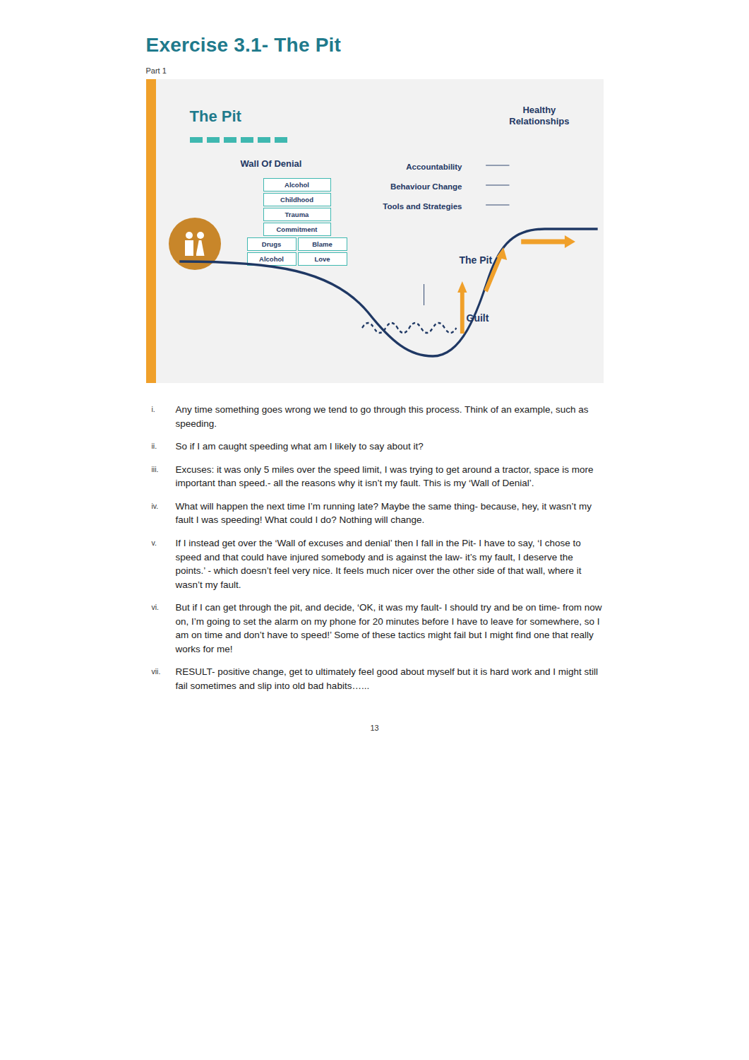Exercise 3.1- The Pit
Part 1
The Pit
Wall Of Denial
Alcohol
Childhood
Trauma
Commitment
Drugs
Blame
Alcohol
Love
Healthy
Relationships
Accountability
Behaviour Change
Tools and Strategies
The Pit
Guilt
Any time something goes wrong we tend to go through this process. Think of an example, such as speeding.
So if I am caught speeding what am I likely to say about it?
Excuses: it was only 5 miles over the speed limit, I was trying to get around a tractor, space is more important than speed.- all the reasons why it isn’t my fault. This is my ‘Wall of Denial’.
What will happen the next time I’m running late? Maybe the same thing- because, hey, it wasn’t my fault I was speeding! What could I do? Nothing will change.
If I instead get over the ‘Wall of excuses and denial’ then I fall in the Pit- I have to say, ‘I chose to speed and that could have injured somebody and is against the law- it’s my fault, I deserve the points.’ - which doesn’t feel very nice. It feels much nicer over the other side of that wall, where it wasn’t my fault.
But if I can get through the pit, and decide, ‘OK, it was my fault- I should try and be on time- from now on, I’m going to set the alarm on my phone for 20 minutes before I have to leave for somewhere, so I am on time and don’t have to speed!’ Some of these tactics might fail but I might find one that really works for me!
RESULT- positive change, get to ultimately feel good about myself but it is hard work and I might still fail sometimes and slip into old bad habits…...
13